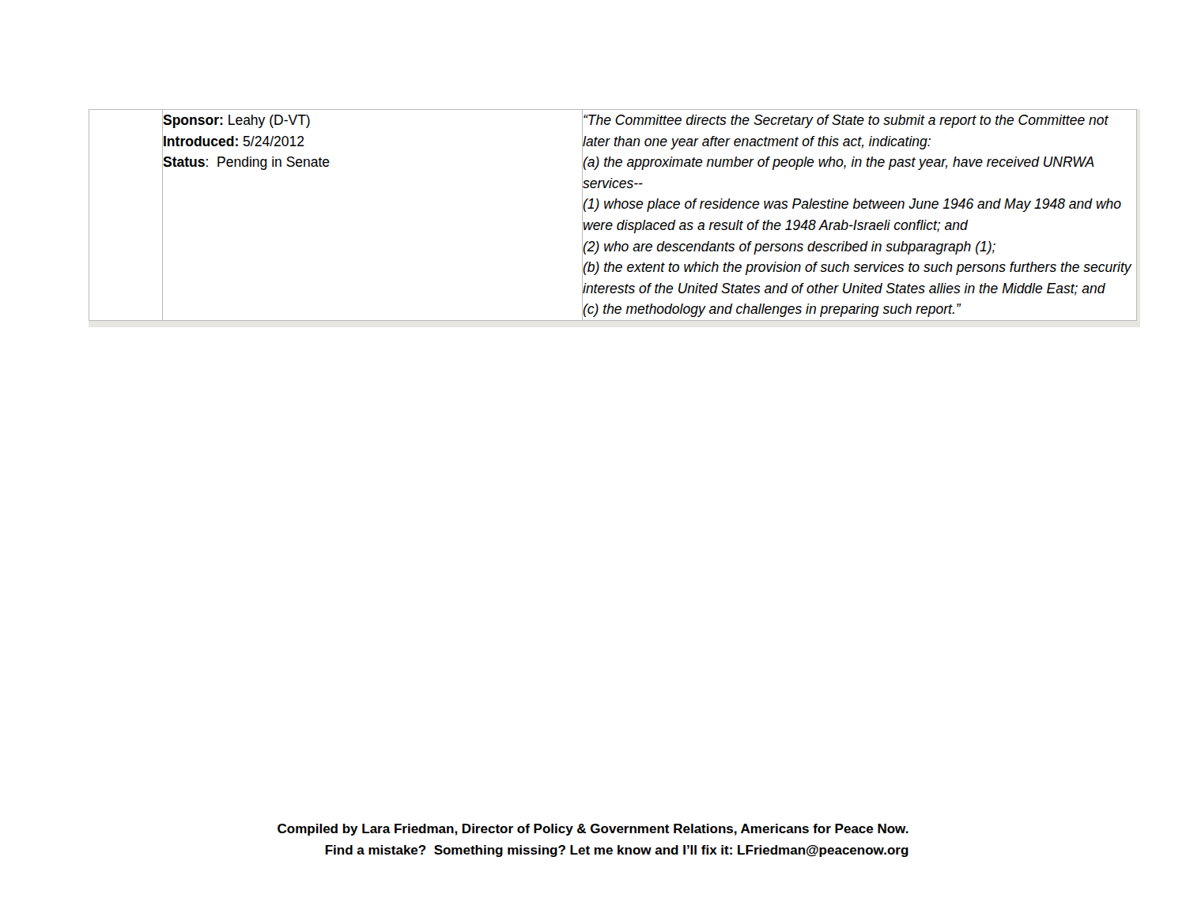| | Sponsor: Leahy (D-VT) Introduced: 5/24/2012 Status : Pending in Senate | “The Committee directs the Secretary of State to submit a report to the Committee not later than one year after enactment of this act, indicating: (a) the approximate number of people who, in the past year, have received UNRWA services-- (1) whose place of residence was Palestine between June 1946 and May 1948 and who were displaced as a result of the 1948 Arab-Israeli conflict; and (2) who are descendants of persons described in subparagraph (1); (b) the extent to which the provision of such services to such persons furthers the security interests of the United States and of other United States allies in the Middle East; and (c) the methodology and challenges in preparing such report.” |
Compiled by Lara Friedman, Director of Policy & Government Relations, Americans for Peace Now. Find a mistake? Something missing? Let me know and I’ll fix it: LFriedman@peacenow.org